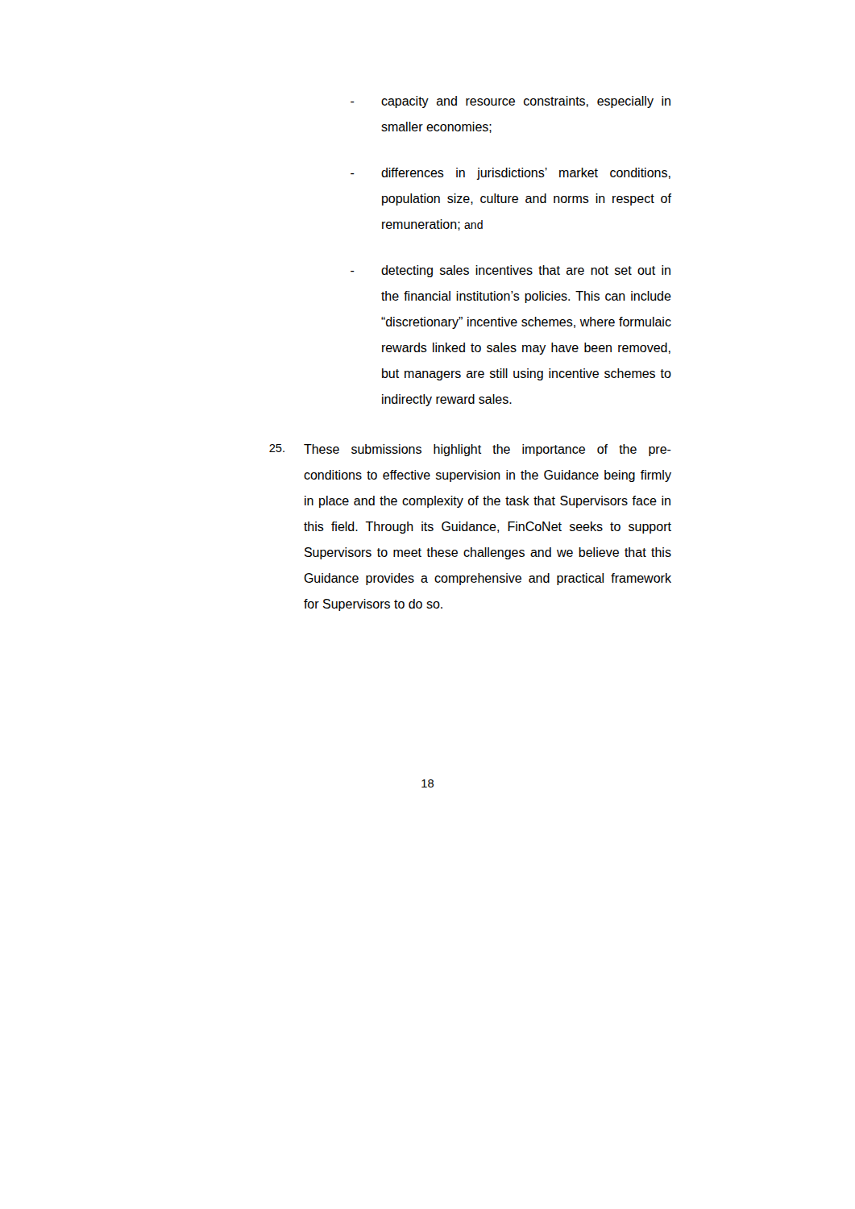capacity and resource constraints, especially in smaller economies;
differences in jurisdictions’ market conditions, population size, culture and norms in respect of remuneration; and
detecting sales incentives that are not set out in the financial institution’s policies. This can include “discretionary” incentive schemes, where formulaic rewards linked to sales may have been removed, but managers are still using incentive schemes to indirectly reward sales.
These submissions highlight the importance of the pre-conditions to effective supervision in the Guidance being firmly in place and the complexity of the task that Supervisors face in this field. Through its Guidance, FinCoNet seeks to support Supervisors to meet these challenges and we believe that this Guidance provides a comprehensive and practical framework for Supervisors to do so.
18